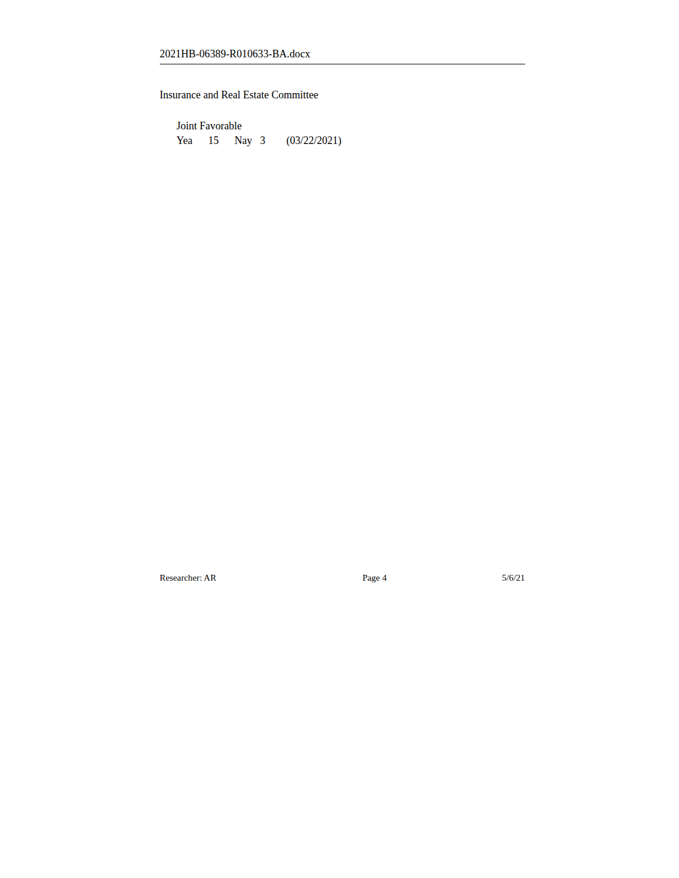2021HB-06389-R010633-BA.docx
Insurance and Real Estate Committee
Joint Favorable
Yea 15 Nay 3 (03/22/2021)
Researcher: AR
Page 4
5/6/21